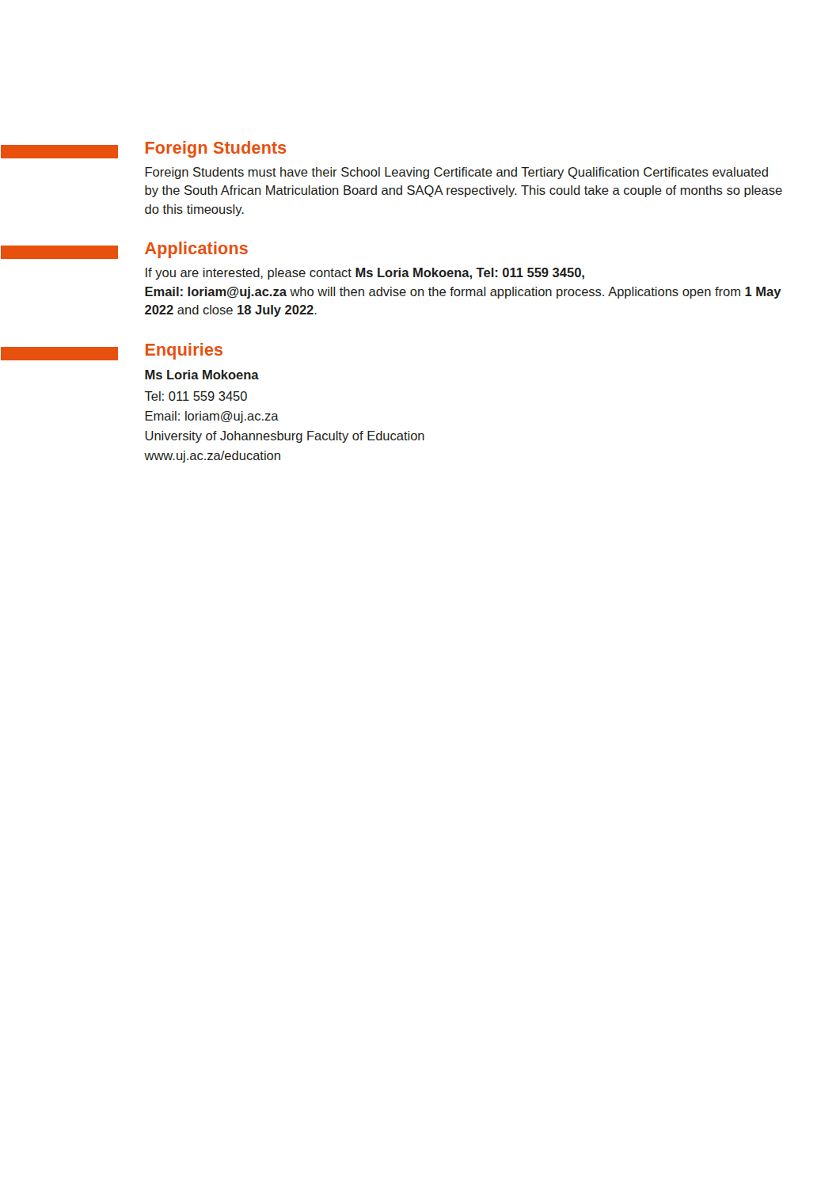Foreign Students
Foreign Students must have their School Leaving Certificate and Tertiary Qualification Certificates evaluated by the South African Matriculation Board and SAQA respectively. This could take a couple of months so please do this timeously.
Applications
If you are interested, please contact Ms Loria Mokoena, Tel: 011 559 3450,
Email: loriam@uj.ac.za who will then advise on the formal application process. Applications open from 1 May 2022 and close 18 July 2022.
Enquiries
Ms Loria Mokoena
Tel: 011 559 3450
Email: loriam@uj.ac.za
University of Johannesburg Faculty of Education
www.uj.ac.za/education